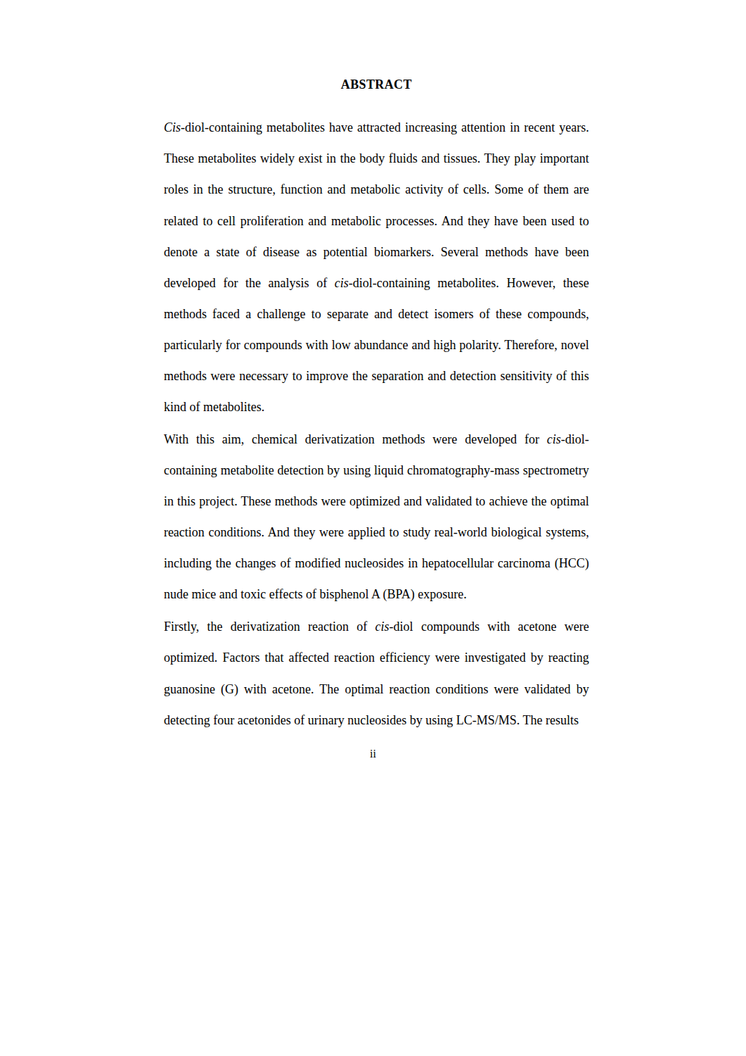ABSTRACT
Cis-diol-containing metabolites have attracted increasing attention in recent years. These metabolites widely exist in the body fluids and tissues. They play important roles in the structure, function and metabolic activity of cells. Some of them are related to cell proliferation and metabolic processes. And they have been used to denote a state of disease as potential biomarkers. Several methods have been developed for the analysis of cis-diol-containing metabolites. However, these methods faced a challenge to separate and detect isomers of these compounds, particularly for compounds with low abundance and high polarity. Therefore, novel methods were necessary to improve the separation and detection sensitivity of this kind of metabolites.
With this aim, chemical derivatization methods were developed for cis-diol-containing metabolite detection by using liquid chromatography-mass spectrometry in this project. These methods were optimized and validated to achieve the optimal reaction conditions. And they were applied to study real-world biological systems, including the changes of modified nucleosides in hepatocellular carcinoma (HCC) nude mice and toxic effects of bisphenol A (BPA) exposure.
Firstly, the derivatization reaction of cis-diol compounds with acetone were optimized. Factors that affected reaction efficiency were investigated by reacting guanosine (G) with acetone. The optimal reaction conditions were validated by detecting four acetonides of urinary nucleosides by using LC-MS/MS. The results
ii